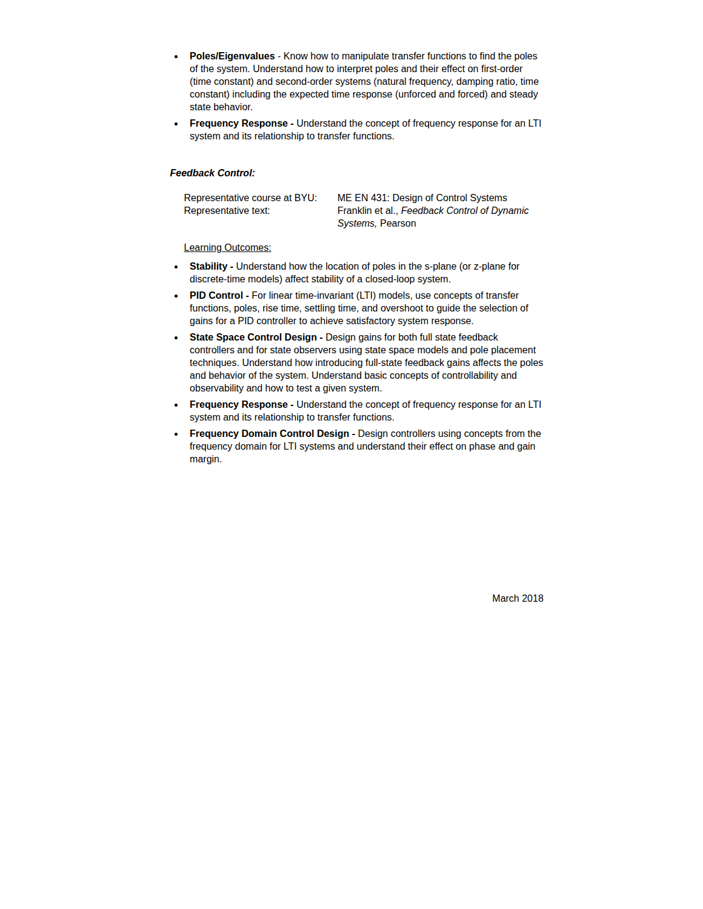Poles/Eigenvalues - Know how to manipulate transfer functions to find the poles of the system. Understand how to interpret poles and their effect on first-order (time constant) and second-order systems (natural frequency, damping ratio, time constant) including the expected time response (unforced and forced) and steady state behavior.
Frequency Response - Understand the concept of frequency response for an LTI system and its relationship to transfer functions.
Feedback Control:
| Representative course at BYU: | ME EN 431: Design of Control Systems |
| Representative text: | Franklin et al., Feedback Control of Dynamic Systems, Pearson |
Learning Outcomes:
Stability - Understand how the location of poles in the s-plane (or z-plane for discrete-time models) affect stability of a closed-loop system.
PID Control - For linear time-invariant (LTI) models, use concepts of transfer functions, poles, rise time, settling time, and overshoot to guide the selection of gains for a PID controller to achieve satisfactory system response.
State Space Control Design - Design gains for both full state feedback controllers and for state observers using state space models and pole placement techniques. Understand how introducing full-state feedback gains affects the poles and behavior of the system. Understand basic concepts of controllability and observability and how to test a given system.
Frequency Response - Understand the concept of frequency response for an LTI system and its relationship to transfer functions.
Frequency Domain Control Design - Design controllers using concepts from the frequency domain for LTI systems and understand their effect on phase and gain margin.
March 2018